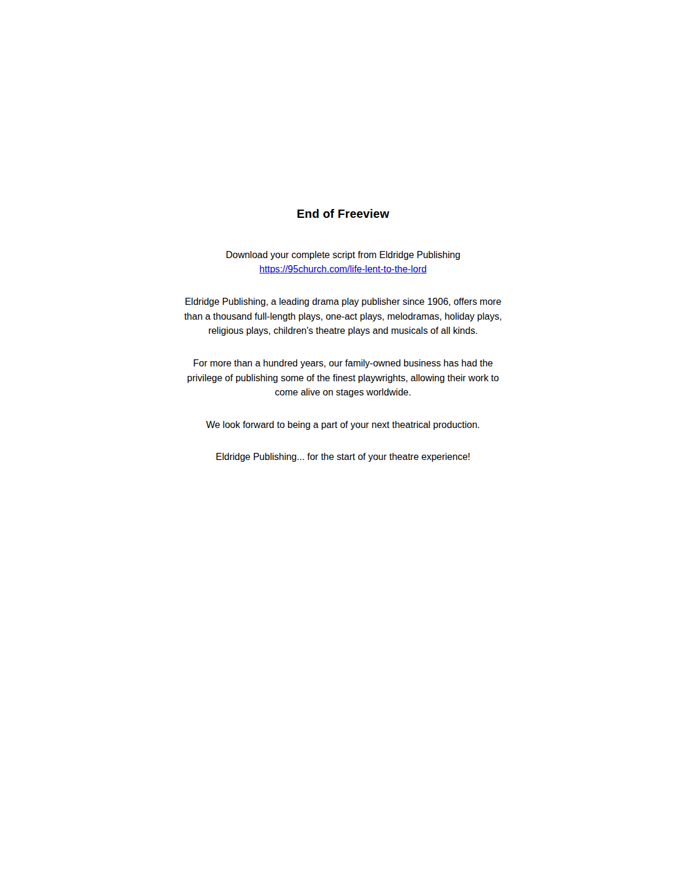End of Freeview
Download your complete script from Eldridge Publishing
https://95church.com/life-lent-to-the-lord
Eldridge Publishing, a leading drama play publisher since 1906, offers more than a thousand full-length plays, one-act plays, melodramas, holiday plays, religious plays, children's theatre plays and musicals of all kinds.
For more than a hundred years, our family-owned business has had the privilege of publishing some of the finest playwrights, allowing their work to come alive on stages worldwide.
We look forward to being a part of your next theatrical production.
Eldridge Publishing... for the start of your theatre experience!